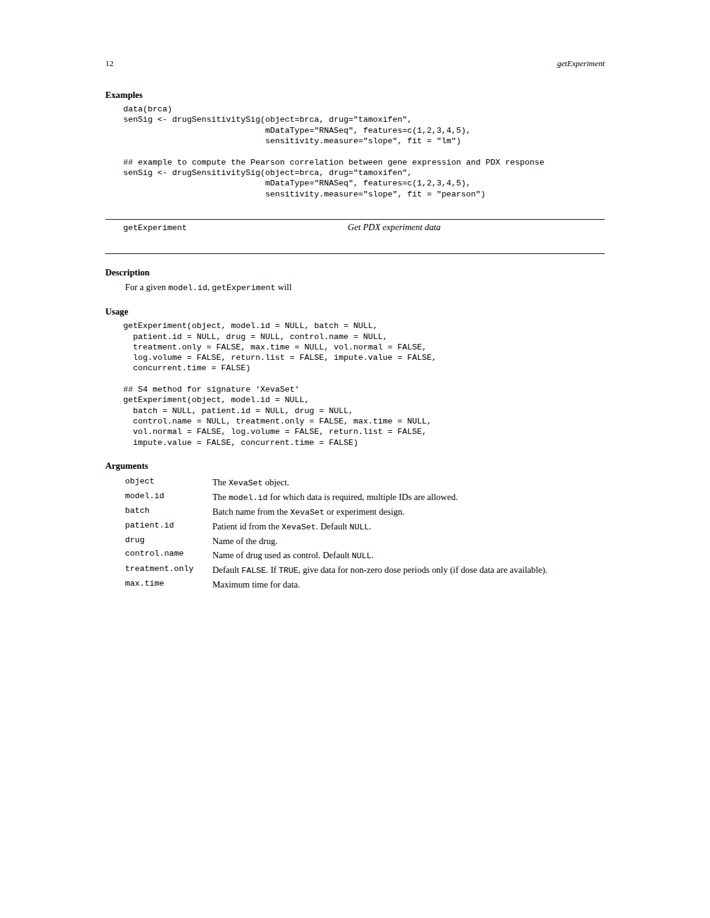12 getExperiment
Examples
data(brca)
senSig <- drugSensitivitySig(object=brca, drug="tamoxifen",
                             mDataType="RNASeq", features=c(1,2,3,4,5),
                             sensitivity.measure="slope", fit = "lm")

## example to compute the Pearson correlation between gene expression and PDX response
senSig <- drugSensitivitySig(object=brca, drug="tamoxifen",
                             mDataType="RNASeq", features=c(1,2,3,4,5),
                             sensitivity.measure="slope", fit = "pearson")
getExperiment Get PDX experiment data
Description
For a given model.id, getExperiment will
Usage
getExperiment(object, model.id = NULL, batch = NULL,
  patient.id = NULL, drug = NULL, control.name = NULL,
  treatment.only = FALSE, max.time = NULL, vol.normal = FALSE,
  log.volume = FALSE, return.list = FALSE, impute.value = FALSE,
  concurrent.time = FALSE)

## S4 method for signature 'XevaSet'
getExperiment(object, model.id = NULL,
  batch = NULL, patient.id = NULL, drug = NULL,
  control.name = NULL, treatment.only = FALSE, max.time = NULL,
  vol.normal = FALSE, log.volume = FALSE, return.list = FALSE,
  impute.value = FALSE, concurrent.time = FALSE)
Arguments
| object | The XevaSet object. |
| model.id | The model.id for which data is required, multiple IDs are allowed. |
| batch | Batch name from the XevaSet or experiment design. |
| patient.id | Patient id from the XevaSet . Default NULL . |
| drug | Name of the drug. |
| control.name | Name of drug used as control. Default NULL . |
| treatment.only | Default FALSE . If TRUE , give data for non-zero dose periods only (if dose data are available). |
| max.time | Maximum time for data. |